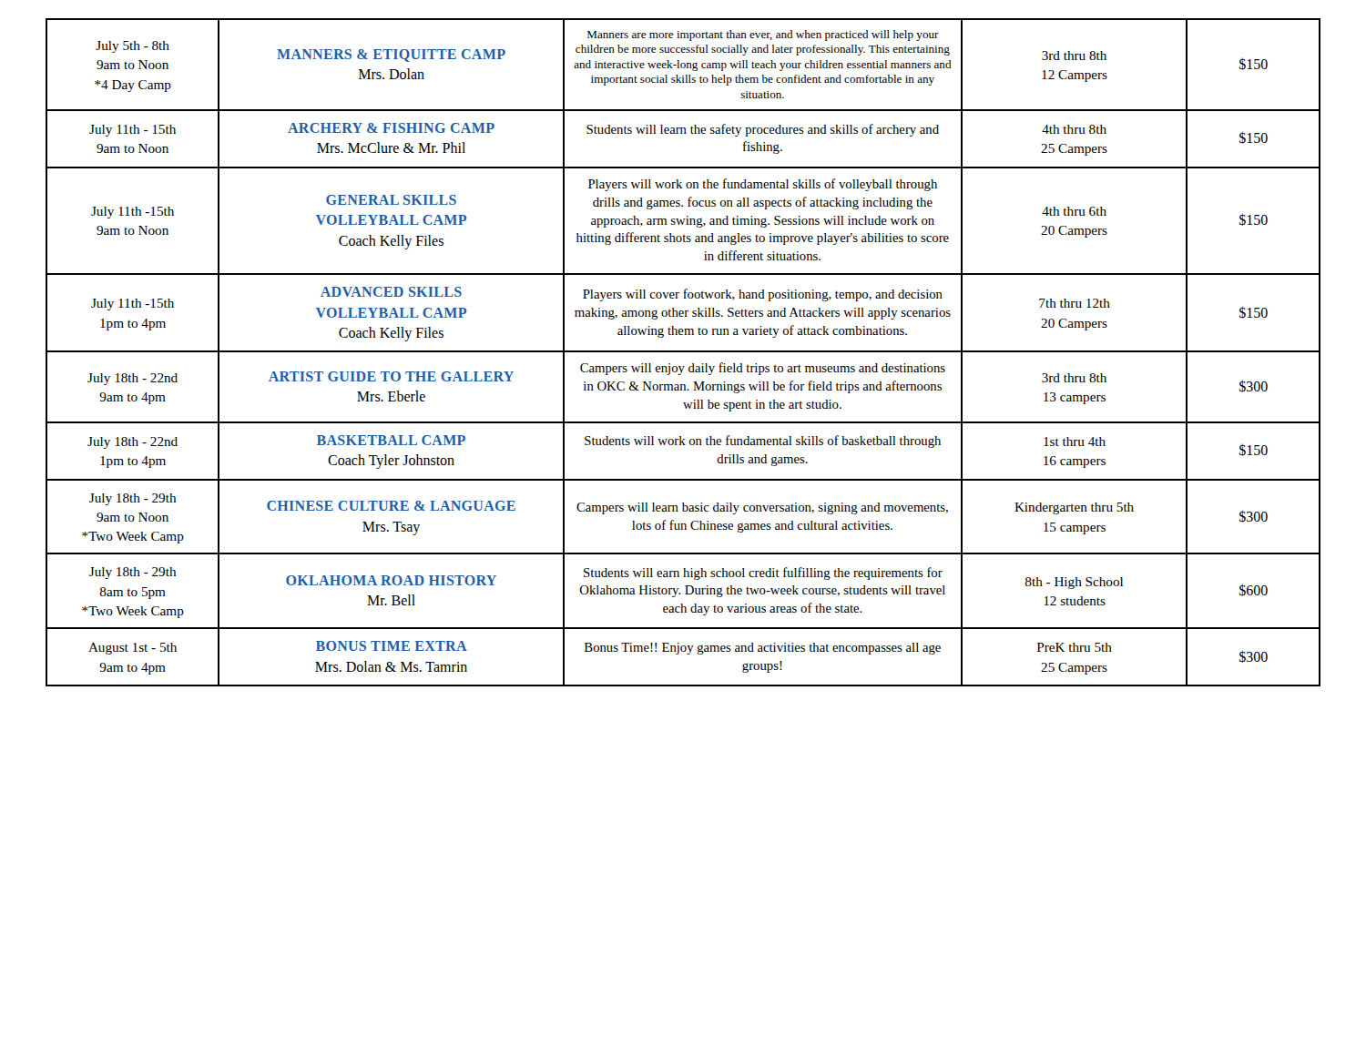| July 5th - 8th 9am to Noon *4 Day Camp | Manners & Etiquitte Camp Mrs. Dolan | Manners are more important than ever, and when practiced will help your children be more successful socially and later professionally. This entertaining and interactive week-long camp will teach your children essential manners and important social skills to help them be confident and comfortable in any situation. | 3rd thru 8th 12 Campers | $150 |
| July 11th - 15th 9am to Noon | Archery & Fishing Camp Mrs. McClure & Mr. Phil | Students will learn the safety procedures and skills of archery and fishing. | 4th thru 8th 25 Campers | $150 |
| July 11th -15th 9am to Noon | General Skills Volleyball Camp Coach Kelly Files | Players will work on the fundamental skills of volleyball through drills and games. focus on all aspects of attacking including the approach, arm swing, and timing. Sessions will include work on hitting different shots and angles to improve player's abilities to score in different situations. | 4th thru 6th 20 Campers | $150 |
| July 11th -15th 1pm to 4pm | Advanced Skills Volleyball Camp Coach Kelly Files | Players will cover footwork, hand positioning, tempo, and decision making, among other skills. Setters and Attackers will apply scenarios allowing them to run a variety of attack combinations. | 7th thru 12th 20 Campers | $150 |
| July 18th - 22nd 9am to 4pm | Artist Guide to the Gallery Mrs. Eberle | Campers will enjoy daily field trips to art museums and destinations in OKC & Norman. Mornings will be for field trips and afternoons will be spent in the art studio. | 3rd thru 8th 13 campers | $300 |
| July 18th - 22nd 1pm to 4pm | Basketball Camp Coach Tyler Johnston | Students will work on the fundamental skills of basketball through drills and games. | 1st thru 4th 16 campers | $150 |
| July 18th - 29th 9am to Noon *Two Week Camp | Chinese Culture & Language Mrs. Tsay | Campers will learn basic daily conversation, signing and movements, lots of fun Chinese games and cultural activities. | Kindergarten thru 5th 15 campers | $300 |
| July 18th - 29th 8am to 5pm *Two Week Camp | Oklahoma Road History Mr. Bell | Students will earn high school credit fulfilling the requirements for Oklahoma History. During the two-week course, students will travel each day to various areas of the state. | 8th - High School 12 students | $600 |
| August 1st - 5th 9am to 4pm | Bonus Time Extra Mrs. Dolan & Ms. Tamrin | Bonus Time!! Enjoy games and activities that encompasses all age groups! | PreK thru 5th 25 Campers | $300 |